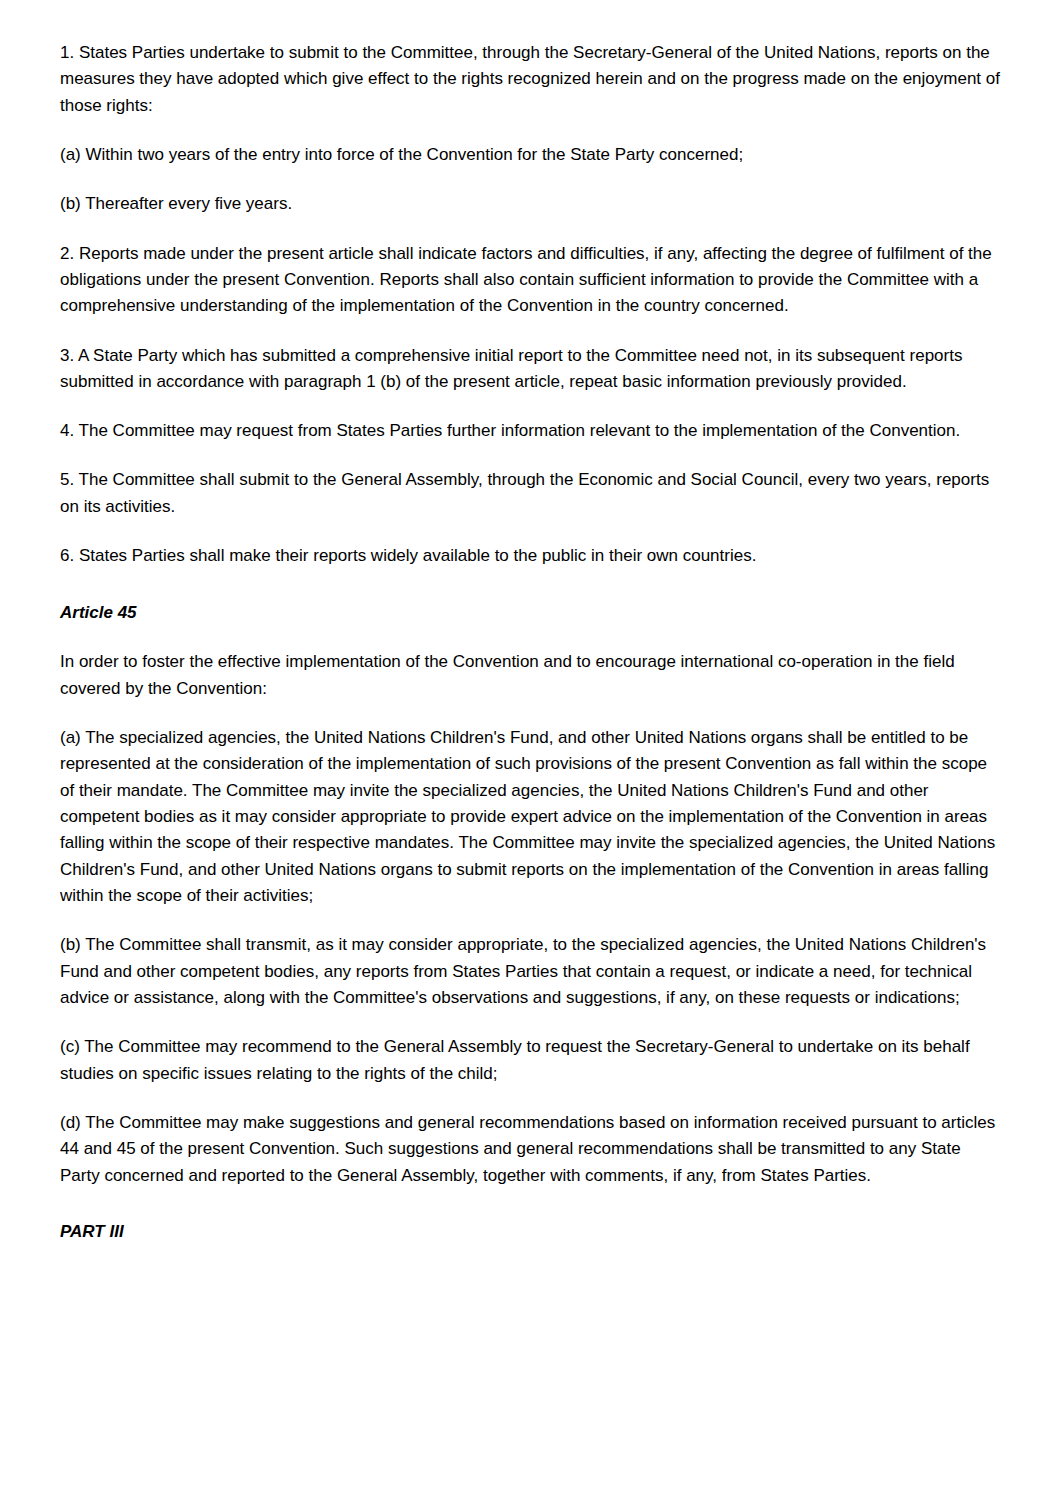1. States Parties undertake to submit to the Committee, through the Secretary-General of the United Nations, reports on the measures they have adopted which give effect to the rights recognized herein and on the progress made on the enjoyment of those rights:
(a) Within two years of the entry into force of the Convention for the State Party concerned;
(b) Thereafter every five years.
2. Reports made under the present article shall indicate factors and difficulties, if any, affecting the degree of fulfilment of the obligations under the present Convention. Reports shall also contain sufficient information to provide the Committee with a comprehensive understanding of the implementation of the Convention in the country concerned.
3. A State Party which has submitted a comprehensive initial report to the Committee need not, in its subsequent reports submitted in accordance with paragraph 1 (b) of the present article, repeat basic information previously provided.
4. The Committee may request from States Parties further information relevant to the implementation of the Convention.
5. The Committee shall submit to the General Assembly, through the Economic and Social Council, every two years, reports on its activities.
6. States Parties shall make their reports widely available to the public in their own countries.
Article 45
In order to foster the effective implementation of the Convention and to encourage international co-operation in the field covered by the Convention:
(a) The specialized agencies, the United Nations Children's Fund, and other United Nations organs shall be entitled to be represented at the consideration of the implementation of such provisions of the present Convention as fall within the scope of their mandate. The Committee may invite the specialized agencies, the United Nations Children's Fund and other competent bodies as it may consider appropriate to provide expert advice on the implementation of the Convention in areas falling within the scope of their respective mandates. The Committee may invite the specialized agencies, the United Nations Children's Fund, and other United Nations organs to submit reports on the implementation of the Convention in areas falling within the scope of their activities;
(b) The Committee shall transmit, as it may consider appropriate, to the specialized agencies, the United Nations Children's Fund and other competent bodies, any reports from States Parties that contain a request, or indicate a need, for technical advice or assistance, along with the Committee's observations and suggestions, if any, on these requests or indications;
(c) The Committee may recommend to the General Assembly to request the Secretary-General to undertake on its behalf studies on specific issues relating to the rights of the child;
(d) The Committee may make suggestions and general recommendations based on information received pursuant to articles 44 and 45 of the present Convention. Such suggestions and general recommendations shall be transmitted to any State Party concerned and reported to the General Assembly, together with comments, if any, from States Parties.
PART III